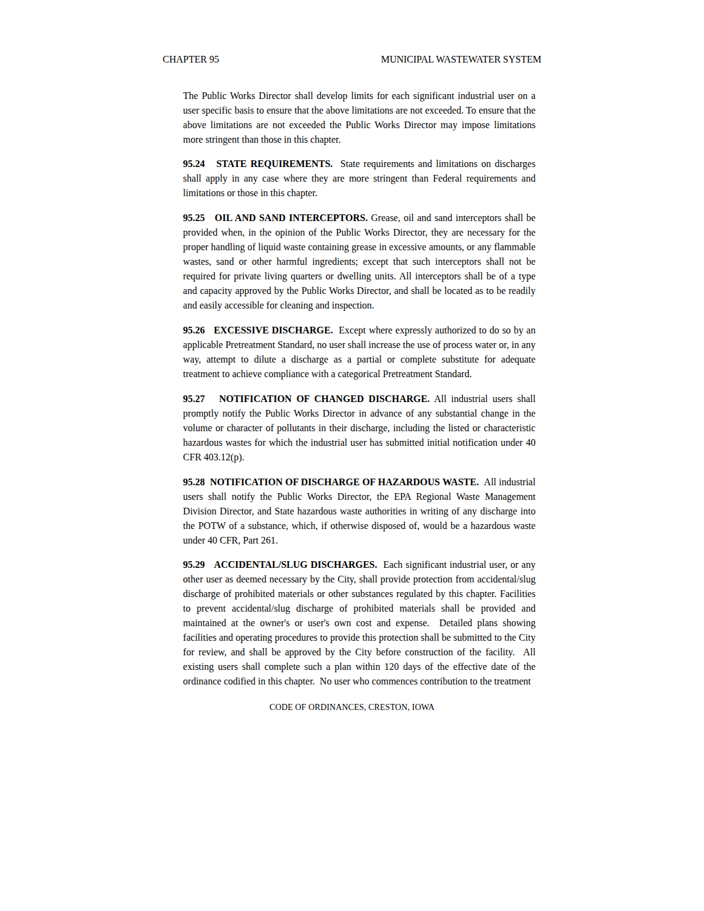CHAPTER 95
MUNICIPAL WASTEWATER SYSTEM
The Public Works Director shall develop limits for each significant industrial user on a user specific basis to ensure that the above limitations are not exceeded. To ensure that the above limitations are not exceeded the Public Works Director may impose limitations more stringent than those in this chapter.
95.24 STATE REQUIREMENTS. State requirements and limitations on discharges shall apply in any case where they are more stringent than Federal requirements and limitations or those in this chapter.
95.25 OIL AND SAND INTERCEPTORS. Grease, oil and sand interceptors shall be provided when, in the opinion of the Public Works Director, they are necessary for the proper handling of liquid waste containing grease in excessive amounts, or any flammable wastes, sand or other harmful ingredients; except that such interceptors shall not be required for private living quarters or dwelling units. All interceptors shall be of a type and capacity approved by the Public Works Director, and shall be located as to be readily and easily accessible for cleaning and inspection.
95.26 EXCESSIVE DISCHARGE. Except where expressly authorized to do so by an applicable Pretreatment Standard, no user shall increase the use of process water or, in any way, attempt to dilute a discharge as a partial or complete substitute for adequate treatment to achieve compliance with a categorical Pretreatment Standard.
95.27 NOTIFICATION OF CHANGED DISCHARGE. All industrial users shall promptly notify the Public Works Director in advance of any substantial change in the volume or character of pollutants in their discharge, including the listed or characteristic hazardous wastes for which the industrial user has submitted initial notification under 40 CFR 403.12(p).
95.28 NOTIFICATION OF DISCHARGE OF HAZARDOUS WASTE. All industrial users shall notify the Public Works Director, the EPA Regional Waste Management Division Director, and State hazardous waste authorities in writing of any discharge into the POTW of a substance, which, if otherwise disposed of, would be a hazardous waste under 40 CFR, Part 261.
95.29 ACCIDENTAL/SLUG DISCHARGES. Each significant industrial user, or any other user as deemed necessary by the City, shall provide protection from accidental/slug discharge of prohibited materials or other substances regulated by this chapter. Facilities to prevent accidental/slug discharge of prohibited materials shall be provided and maintained at the owner's or user's own cost and expense. Detailed plans showing facilities and operating procedures to provide this protection shall be submitted to the City for review, and shall be approved by the City before construction of the facility. All existing users shall complete such a plan within 120 days of the effective date of the ordinance codified in this chapter. No user who commences contribution to the treatment
CODE OF ORDINANCES, CRESTON, IOWA